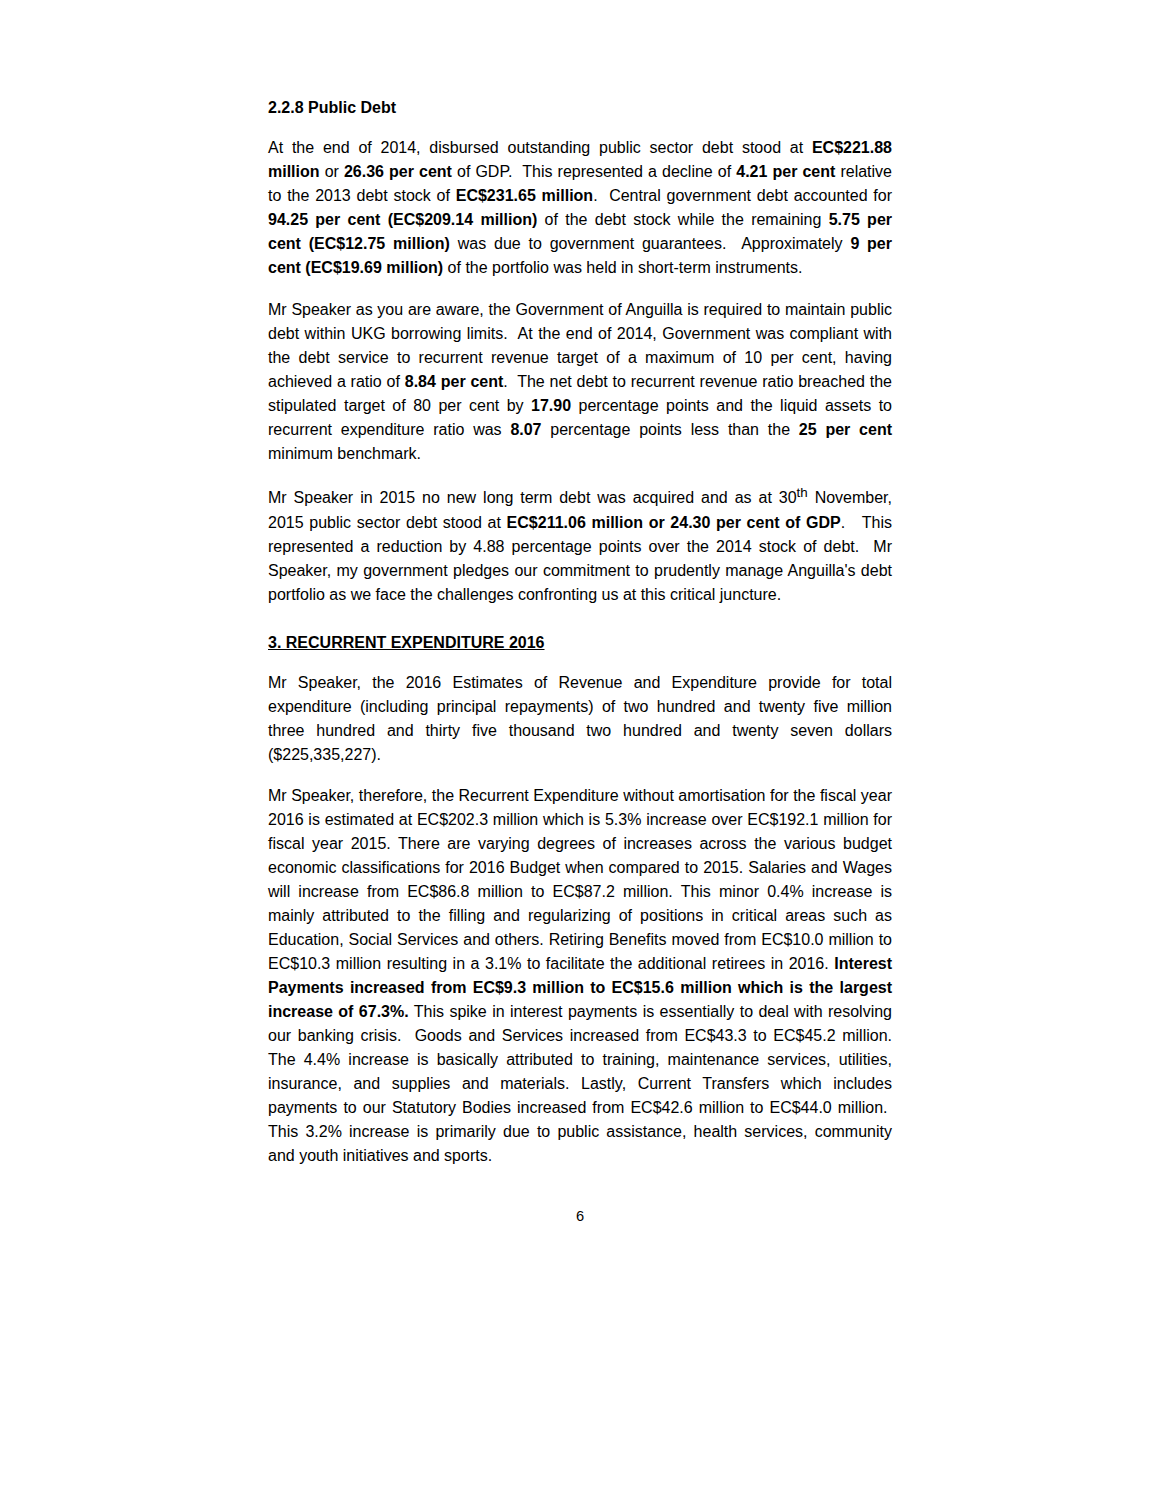2.2.8 Public Debt
At the end of 2014, disbursed outstanding public sector debt stood at EC$221.88 million or 26.36 per cent of GDP. This represented a decline of 4.21 per cent relative to the 2013 debt stock of EC$231.65 million. Central government debt accounted for 94.25 per cent (EC$209.14 million) of the debt stock while the remaining 5.75 per cent (EC$12.75 million) was due to government guarantees. Approximately 9 per cent (EC$19.69 million) of the portfolio was held in short-term instruments.
Mr Speaker as you are aware, the Government of Anguilla is required to maintain public debt within UKG borrowing limits. At the end of 2014, Government was compliant with the debt service to recurrent revenue target of a maximum of 10 per cent, having achieved a ratio of 8.84 per cent. The net debt to recurrent revenue ratio breached the stipulated target of 80 per cent by 17.90 percentage points and the liquid assets to recurrent expenditure ratio was 8.07 percentage points less than the 25 per cent minimum benchmark.
Mr Speaker in 2015 no new long term debt was acquired and as at 30th November, 2015 public sector debt stood at EC$211.06 million or 24.30 per cent of GDP. This represented a reduction by 4.88 percentage points over the 2014 stock of debt. Mr Speaker, my government pledges our commitment to prudently manage Anguilla's debt portfolio as we face the challenges confronting us at this critical juncture.
3. RECURRENT EXPENDITURE 2016
Mr Speaker, the 2016 Estimates of Revenue and Expenditure provide for total expenditure (including principal repayments) of two hundred and twenty five million three hundred and thirty five thousand two hundred and twenty seven dollars ($225,335,227).
Mr Speaker, therefore, the Recurrent Expenditure without amortisation for the fiscal year 2016 is estimated at EC$202.3 million which is 5.3% increase over EC$192.1 million for fiscal year 2015. There are varying degrees of increases across the various budget economic classifications for 2016 Budget when compared to 2015. Salaries and Wages will increase from EC$86.8 million to EC$87.2 million. This minor 0.4% increase is mainly attributed to the filling and regularizing of positions in critical areas such as Education, Social Services and others. Retiring Benefits moved from EC$10.0 million to EC$10.3 million resulting in a 3.1% to facilitate the additional retirees in 2016. Interest Payments increased from EC$9.3 million to EC$15.6 million which is the largest increase of 67.3%. This spike in interest payments is essentially to deal with resolving our banking crisis. Goods and Services increased from EC$43.3 to EC$45.2 million. The 4.4% increase is basically attributed to training, maintenance services, utilities, insurance, and supplies and materials. Lastly, Current Transfers which includes payments to our Statutory Bodies increased from EC$42.6 million to EC$44.0 million. This 3.2% increase is primarily due to public assistance, health services, community and youth initiatives and sports.
6